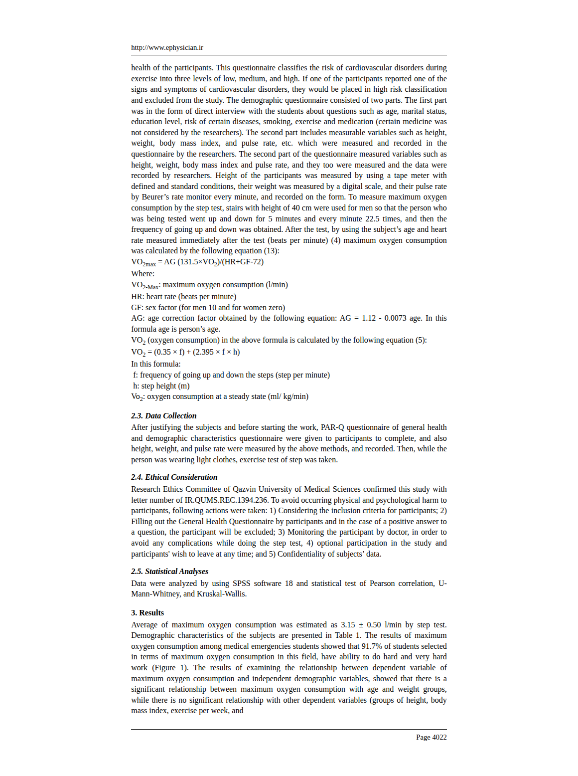http://www.ephysician.ir
health of the participants. This questionnaire classifies the risk of cardiovascular disorders during exercise into three levels of low, medium, and high. If one of the participants reported one of the signs and symptoms of cardiovascular disorders, they would be placed in high risk classification and excluded from the study. The demographic questionnaire consisted of two parts. The first part was in the form of direct interview with the students about questions such as age, marital status, education level, risk of certain diseases, smoking, exercise and medication (certain medicine was not considered by the researchers). The second part includes measurable variables such as height, weight, body mass index, and pulse rate, etc. which were measured and recorded in the questionnaire by the researchers. The second part of the questionnaire measured variables such as height, weight, body mass index and pulse rate, and they too were measured and the data were recorded by researchers. Height of the participants was measured by using a tape meter with defined and standard conditions, their weight was measured by a digital scale, and their pulse rate by Beurer’s rate monitor every minute, and recorded on the form. To measure maximum oxygen consumption by the step test, stairs with height of 40 cm were used for men so that the person who was being tested went up and down for 5 minutes and every minute 22.5 times, and then the frequency of going up and down was obtained. After the test, by using the subject’s age and heart rate measured immediately after the test (beats per minute) (4) maximum oxygen consumption was calculated by the following equation (13):
VO2max = AG (131.5×VO2)/(HR+GF-72)
Where:
VO2-Max: maximum oxygen consumption (l/min)
HR: heart rate (beats per minute)
GF: sex factor (for men 10 and for women zero)
AG: age correction factor obtained by the following equation: AG = 1.12 - 0.0073 age. In this formula age is person’s age.
VO2 (oxygen consumption) in the above formula is calculated by the following equation (5):
VO2 = (0.35 × f) + (2.395 × f × h)
In this formula:
f: frequency of going up and down the steps (step per minute)
h: step height (m)
Vo2: oxygen consumption at a steady state (ml/ kg/min)
2.3. Data Collection
After justifying the subjects and before starting the work, PAR-Q questionnaire of general health and demographic characteristics questionnaire were given to participants to complete, and also height, weight, and pulse rate were measured by the above methods, and recorded. Then, while the person was wearing light clothes, exercise test of step was taken.
2.4. Ethical Consideration
Research Ethics Committee of Qazvin University of Medical Sciences confirmed this study with letter number of IR.QUMS.REC.1394.236. To avoid occurring physical and psychological harm to participants, following actions were taken: 1) Considering the inclusion criteria for participants; 2) Filling out the General Health Questionnaire by participants and in the case of a positive answer to a question, the participant will be excluded; 3) Monitoring the participant by doctor, in order to avoid any complications while doing the step test, 4) optional participation in the study and participants' wish to leave at any time; and 5) Confidentiality of subjects’ data.
2.5. Statistical Analyses
Data were analyzed by using SPSS software 18 and statistical test of Pearson correlation, U-Mann-Whitney, and Kruskal-Wallis.
3. Results
Average of maximum oxygen consumption was estimated as 3.15 ± 0.50 l/min by step test. Demographic characteristics of the subjects are presented in Table 1. The results of maximum oxygen consumption among medical emergencies students showed that 91.7% of students selected in terms of maximum oxygen consumption in this field, have ability to do hard and very hard work (Figure 1). The results of examining the relationship between dependent variable of maximum oxygen consumption and independent demographic variables, showed that there is a significant relationship between maximum oxygen consumption with age and weight groups, while there is no significant relationship with other dependent variables (groups of height, body mass index, exercise per week, and
Page 4022